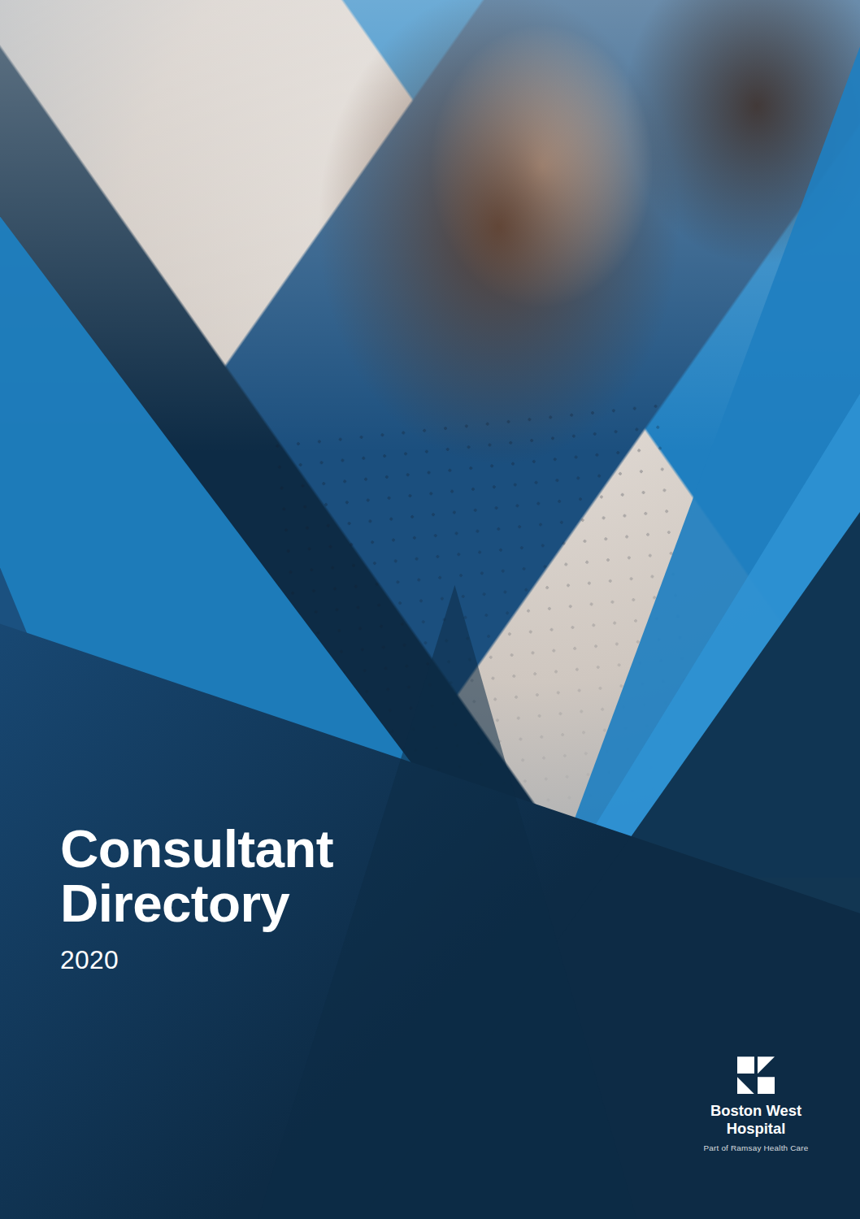Consultant Directory
2020
Boston West
Hospital
Part of Ramsay Health Care